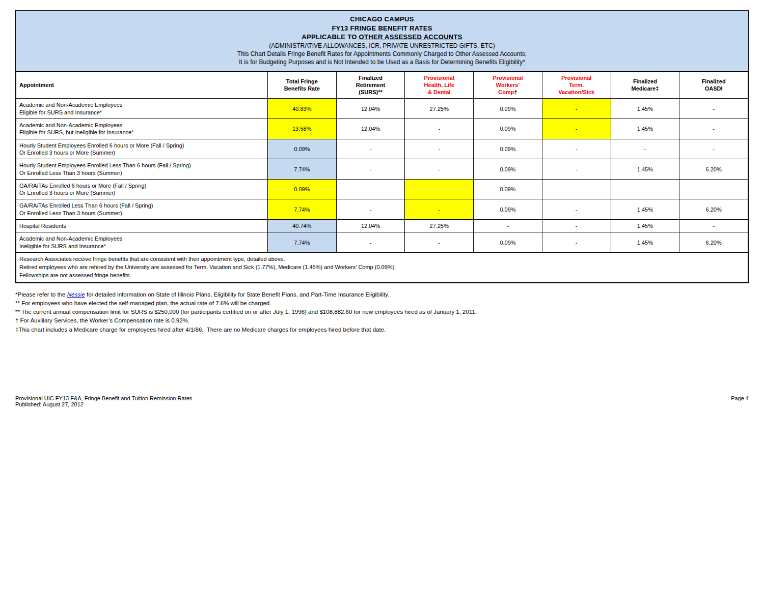CHICAGO CAMPUS
FY13 FRINGE BENEFIT RATES
APPLICABLE TO OTHER ASSESSED ACCOUNTS
(ADMINISTRATIVE ALLOWANCES, ICR, PRIVATE UNRESTRICTED GIFTS, ETC)
This Chart Details Fringe Benefit Rates for Appointments Commonly Charged to Other Assessed Accounts;
It is for Budgeting Purposes and is Not Intended to be Used as a Basis for Determining Benefits Eligibility*
| Appointment | Total Fringe Benefits Rate | Finalized Retirement (SURS)** | Provisional Health, Life & Dental | Provisional Workers’ Comp † | Provisional Term. Vacation/Sick | Finalized Medicare‡ | Finalized OASDI |
| --- | --- | --- | --- | --- | --- | --- | --- |
| Academic and Non-Academic Employees Eligible for SURS and Insurance* | 40.83% | 12.04% | 27.25% | 0.09% | - | 1.45% | - |
| Academic and Non-Academic Employees Eligible for SURS, but Ineligible for Insurance* | 13.58% | 12.04% | - | 0.09% | - | 1.45% | - |
| Hourly Student Employees Enrolled 6 hours or More (Fall / Spring) Or Enrolled 3 hours or More (Summer) | 0.09% | - | - | 0.09% | - | - | - |
| Hourly Student Employees Enrolled Less Than 6 hours (Fall / Spring) Or Enrolled Less Than 3 hours (Summer) | 7.74% | - | - | 0.09% | - | 1.45% | 6.20% |
| GA/RA/TAs Enrolled 6 hours or More (Fall / Spring) Or Enrolled 3 hours or More (Summer) | 0.09% | - | - | 0.09% | - | - | - |
| GA/RA/TAs Enrolled Less Than 6 hours (Fall / Spring) Or Enrolled Less Than 3 hours (Summer) | 7.74% | - | - | 0.09% | - | 1.45% | 6.20% |
| Hospital Residents | 40.74% | 12.04% | 27.25% | - | - | 1.45% | - |
| Academic and Non-Academic Employees Ineligible for SURS and Insurance* | 7.74% | - | - | 0.09% | - | 1.45% | 6.20% |
| Research Associates receive fringe benefits that are consistent with their appointment type, detailed above. Retired employees who are rehired by the University are assessed for Term. Vacation and Sick (1.77%), Medicare (1.45%) and Workers’ Comp (0.09%). Fellowships are not assessed fringe benefits. |
*Please refer to the Nessie for detailed information on State of Illinois Plans, Eligibility for State Benefit Plans, and Part-Time Insurance Eligibility.
** For employees who have elected the self-managed plan, the actual rate of 7.6% will be charged.
** The current annual compensation limit for SURS is $250,000 (for participants certified on or after July 1, 1996) and $108,882.60 for new employees hired as of January 1, 2011.
† For Auxiliary Services, the Worker’s Compensation rate is 0.92%.
‡This chart includes a Medicare charge for employees hired after 4/1/86. There are no Medicare charges for employees hired before that date.
Provisional UIC FY13 F&A, Fringe Benefit and Tuition Remission Rates
Published: August 27, 2012
Page 4